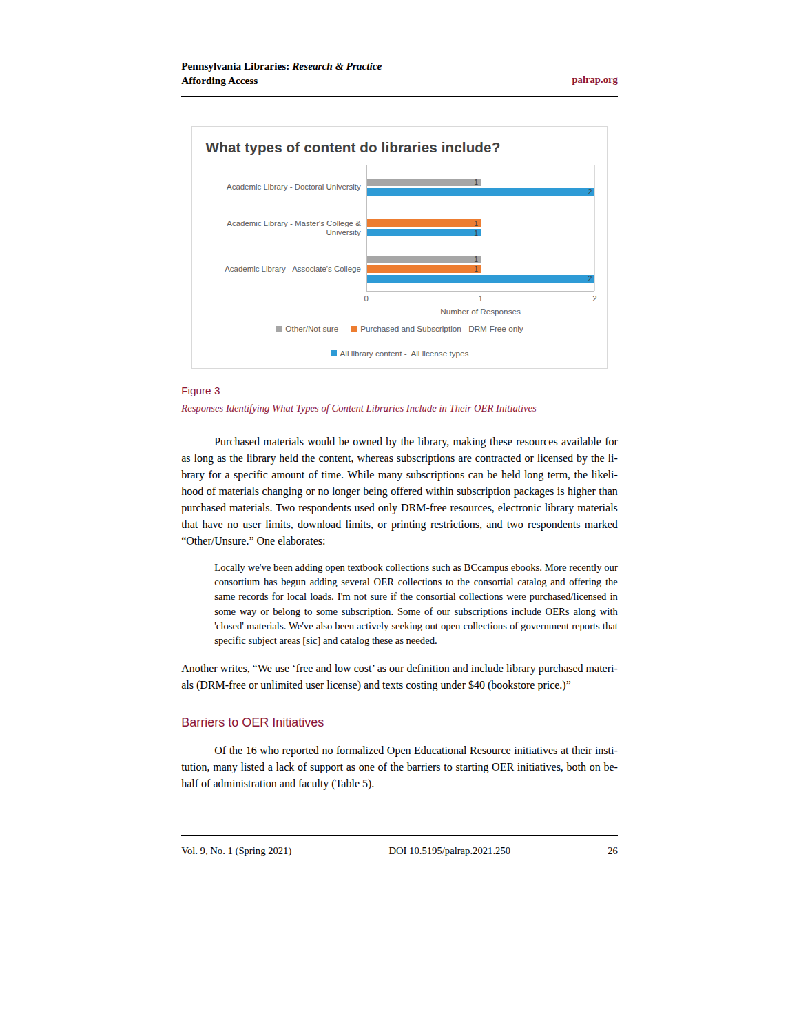Pennsylvania Libraries: Research & Practice
Affording Access
palrap.org
What types of content do libraries include?
Academic Library - Doctoral University
Academic Library - Master's College & University
Academic Library - Associate's College
1
2
1
1
1
1
2
0 1 2
Number of Responses
Other/Not sure Purchased and Subscription - DRM-Free only All library content - All license types
Figure 3 Responses Identifying What Types of Content Libraries Include in Their OER Initiatives
Purchased materials would be owned by the library, making these resources available for as long as the library held the content, whereas subscriptions are contracted or licensed by the library for a specific amount of time. While many subscriptions can be held long term, the likelihood of materials changing or no longer being offered within subscription packages is higher than purchased materials. Two respondents used only DRM-free resources, electronic library materials that have no user limits, download limits, or printing restrictions, and two respondents marked “Other/Unsure.” One elaborates:
Locally we've been adding open textbook collections such as BCcampus ebooks. More recently our consortium has begun adding several OER collections to the consortial catalog and offering the same records for local loads. I'm not sure if the consortial collections were purchased/licensed in some way or belong to some subscription. Some of our subscriptions include OERs along with 'closed' materials. We've also been actively seeking out open collections of government reports that specific subject areas [sic] and catalog these as needed.
Another writes, “We use ‘free and low cost’ as our definition and include library purchased materials (DRM-free or unlimited user license) and texts costing under $40 (bookstore price.)”
Barriers to OER Initiatives
Of the 16 who reported no formalized Open Educational Resource initiatives at their institution, many listed a lack of support as one of the barriers to starting OER initiatives, both on behalf of administration and faculty (Table 5).
Vol. 9, No. 1 (Spring 2021)
DOI 10.5195/palrap.2021.250
26